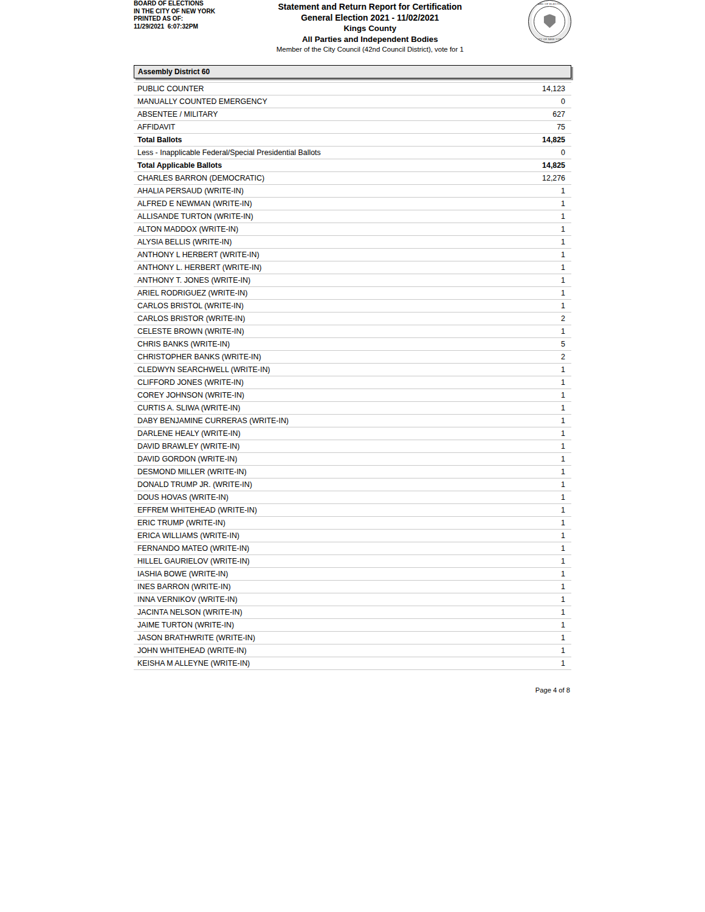BOARD OF ELECTIONS
IN THE CITY OF NEW YORK
PRINTED AS OF:
11/29/2021 6:07:32PM
Statement and Return Report for Certification
General Election 2021 - 11/02/2021
Kings County
All Parties and Independent Bodies
Member of the City Council (42nd Council District), vote for 1
BOARD OF ELECTIONS
CITY OF NEW YORK
Assembly District 60
| PUBLIC COUNTER | 14,123 |
| MANUALLY COUNTED EMERGENCY | 0 |
| ABSENTEE / MILITARY | 627 |
| AFFIDAVIT | 75 |
| Total Ballots | 14,825 |
| Less - Inapplicable Federal/Special Presidential Ballots | 0 |
| Total Applicable Ballots | 14,825 |
| CHARLES BARRON (DEMOCRATIC) | 12,276 |
| AHALIA PERSAUD (WRITE-IN) | 1 |
| ALFRED E NEWMAN (WRITE-IN) | 1 |
| ALLISANDE TURTON (WRITE-IN) | 1 |
| ALTON MADDOX (WRITE-IN) | 1 |
| ALYSIA BELLIS (WRITE-IN) | 1 |
| ANTHONY L HERBERT (WRITE-IN) | 1 |
| ANTHONY L. HERBERT (WRITE-IN) | 1 |
| ANTHONY T. JONES (WRITE-IN) | 1 |
| ARIEL RODRIGUEZ (WRITE-IN) | 1 |
| CARLOS BRISTOL (WRITE-IN) | 1 |
| CARLOS BRISTOR (WRITE-IN) | 2 |
| CELESTE BROWN (WRITE-IN) | 1 |
| CHRIS BANKS (WRITE-IN) | 5 |
| CHRISTOPHER BANKS (WRITE-IN) | 2 |
| CLEDWYN SEARCHWELL (WRITE-IN) | 1 |
| CLIFFORD JONES (WRITE-IN) | 1 |
| COREY JOHNSON (WRITE-IN) | 1 |
| CURTIS A. SLIWA (WRITE-IN) | 1 |
| DABY BENJAMINE CURRERAS (WRITE-IN) | 1 |
| DARLENE HEALY (WRITE-IN) | 1 |
| DAVID BRAWLEY (WRITE-IN) | 1 |
| DAVID GORDON (WRITE-IN) | 1 |
| DESMOND MILLER (WRITE-IN) | 1 |
| DONALD TRUMP JR. (WRITE-IN) | 1 |
| DOUS HOVAS (WRITE-IN) | 1 |
| EFFREM WHITEHEAD (WRITE-IN) | 1 |
| ERIC TRUMP (WRITE-IN) | 1 |
| ERICA WILLIAMS (WRITE-IN) | 1 |
| FERNANDO MATEO (WRITE-IN) | 1 |
| HILLEL GAURIELOV (WRITE-IN) | 1 |
| IASHIA BOWE (WRITE-IN) | 1 |
| INES BARRON (WRITE-IN) | 1 |
| INNA VERNIKOV (WRITE-IN) | 1 |
| JACINTA NELSON (WRITE-IN) | 1 |
| JAIME TURTON (WRITE-IN) | 1 |
| JASON BRATHWRITE (WRITE-IN) | 1 |
| JOHN WHITEHEAD (WRITE-IN) | 1 |
| KEISHA M ALLEYNE (WRITE-IN) | 1 |
Page 4 of 8